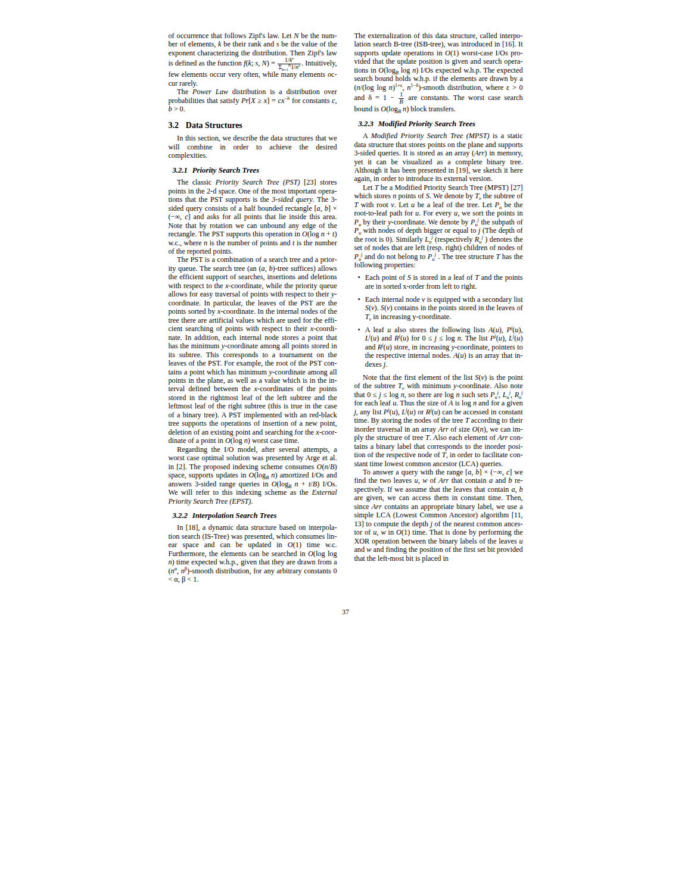of occurrence that follows Zipf's law. Let N be the number of elements, k be their rank and s be the value of the exponent characterizing the distribution. Then Zipf's law is defined as the function f(k; s, N) = 1/ks Σk=1N1/ns. Intuitively, few elements occur very often, while many elements occur rarely.
The Power Law distribution is a distribution over probabilities that satisfy Pr[X ≥ x] = cx−b for constants c, b > 0.
3.2 Data Structures
In this section, we describe the data structures that we will combine in order to achieve the desired complexities.
3.2.1 Priority Search Trees
The classic Priority Search Tree (PST) [23] stores points in the 2-d space. One of the most important operations that the PST supports is the 3-sided query. The 3-sided query consists of a half bounded rectangle [a, b] × (−∞, c] and asks for all points that lie inside this area. Note that by rotation we can unbound any edge of the rectangle. The PST supports this operation in O(log n + t) w.c., where n is the number of points and t is the number of the reported points.
The PST is a combination of a search tree and a priority queue. The search tree (an (a, b)-tree suffices) allows the efficient support of searches, insertions and deletions with respect to the x-coordinate, while the priority queue allows for easy traversal of points with respect to their y-coordinate. In particular, the leaves of the PST are the points sorted by x-coordinate. In the internal nodes of the tree there are artificial values which are used for the efficient searching of points with respect to their x-coordinate. In addition, each internal node stores a point that has the minimum y-coordinate among all points stored in its subtree. This corresponds to a tournament on the leaves of the PST. For example, the root of the PST contains a point which has minimum y-coordinate among all points in the plane, as well as a value which is in the interval defined between the x-coordinates of the points stored in the rightmost leaf of the left subtree and the leftmost leaf of the right subtree (this is true in the case of a binary tree). A PST implemented with an red-black tree supports the operations of insertion of a new point, deletion of an existing point and searching for the x-coordinate of a point in O(log n) worst case time.
Regarding the I/O model, after several attempts, a worst case optimal solution was presented by Arge et al. in [2]. The proposed indexing scheme consumes O(n/B) space, supports updates in O(logB n) amortized I/Os and answers 3-sided range queries in O(logB n + t/B) I/Os. We will refer to this indexing scheme as the External Priority Search Tree (EPST).
3.2.2 Interpolation Search Trees
In [18], a dynamic data structure based on interpolation search (IS-Tree) was presented, which consumes linear space and can be updated in O(1) time w.c. Furthermore, the elements can be searched in O(log log n) time expected w.h.p., given that they are drawn from a (nα, nβ)-smooth distribution, for any arbitrary constants 0 < α, β < 1.
The externalization of this data structure, called interpolation search B-tree (ISB-tree), was introduced in [16]. It supports update operations in O(1) worst-case I/Os provided that the update position is given and search operations in O(logB log n) I/Os expected w.h.p. The expected search bound holds w.h.p. if the elements are drawn by a (n/(log log n)1+ε, n1−δ)-smooth distribution, where ε > 0 and δ = 1 − 1 B are constants. The worst case search bound is O(logB n) block transfers.
3.2.3 Modified Priority Search Trees
A Modified Priority Search Tree (MPST) is a static data structure that stores points on the plane and supports 3-sided queries. It is stored as an array (Arr) in memory, yet it can be visualized as a complete binary tree. Although it has been presented in [19], we sketch it here again, in order to introduce its external version.
Let T be a Modified Priority Search Tree (MPST) [27] which stores n points of S. We denote by Tv the subtree of T with root v. Let u be a leaf of the tree. Let Pu be the root-to-leaf path for u. For every u, we sort the points in Pu by their y-coordinate. We denote by Puj the subpath of Pu with nodes of depth bigger or equal to j (The depth of the root is 0). Similarly Luj (respectively Ruj ) denotes the set of nodes that are left (resp. right) children of nodes of Puj and do not belong to Puj . The tree structure T has the following properties:
Each point of S is stored in a leaf of T and the points are in sorted x-order from left to right.
Each internal node v is equipped with a secondary list S(v). S(v) contains in the points stored in the leaves of Tv in increasing y-coordinate.
A leaf u also stores the following lists A(u), Pj(u), Lj(u) and Rj(u) for 0 ≤ j ≤ log n. The list Pj(u), Lj(u) and Rj(u) store, in increasing y-coordinate, pointers to the respective internal nodes. A(u) is an array that indexes j.
Note that the first element of the list S(v) is the point of the subtree Tv with minimum y-coordinate. Also note that 0 ≤ j ≤ log n, so there are log n such sets Puj, Luj, Ruj for each leaf u. Thus the size of A is log n and for a given j, any list Pj(u), Lj(u) or Rj(u) can be accessed in constant time. By storing the nodes of the tree T according to their inorder traversal in an array Arr of size O(n), we can imply the structure of tree T. Also each element of Arr contains a binary label that corresponds to the inorder position of the respective node of T, in order to facilitate constant time lowest common ancestor (LCA) queries.
To answer a query with the range [a, b] × (−∞, c] we find the two leaves u, w of Arr that contain a and b respectively. If we assume that the leaves that contain a, b are given, we can access them in constant time. Then, since Arr contains an appropriate binary label, we use a simple LCA (Lowest Common Ancestor) algorithm [11, 13] to compute the depth j of the nearest common ancestor of u, w in O(1) time. That is done by performing the XOR operation between the binary labels of the leaves u and w and finding the position of the first set bit provided that the left-most bit is placed in
37